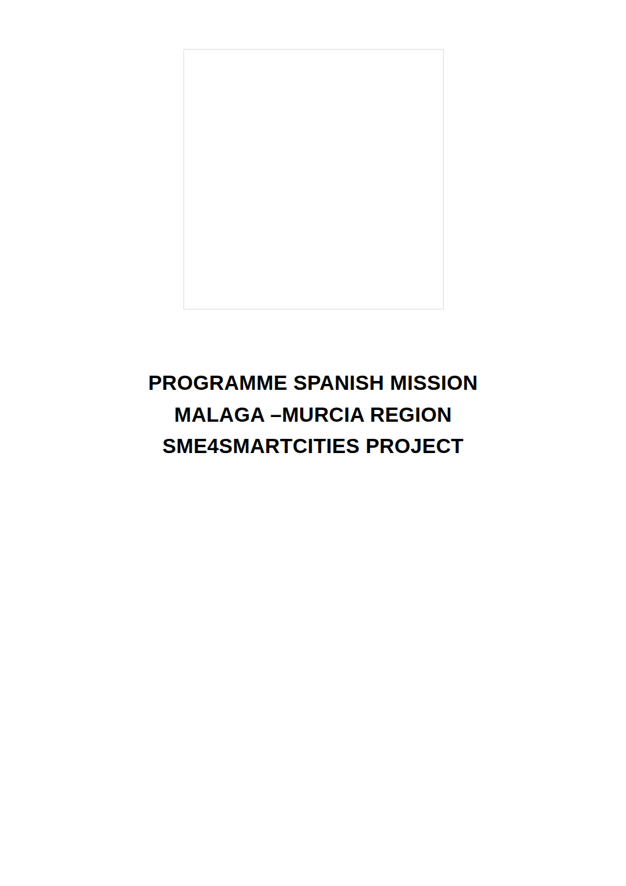Málaga & Murcia Region, 18–20 May
PROGRAMME SPANISH MISSION MALAGA –MURCIA REGION SME4SMARTCITIES PROJECT